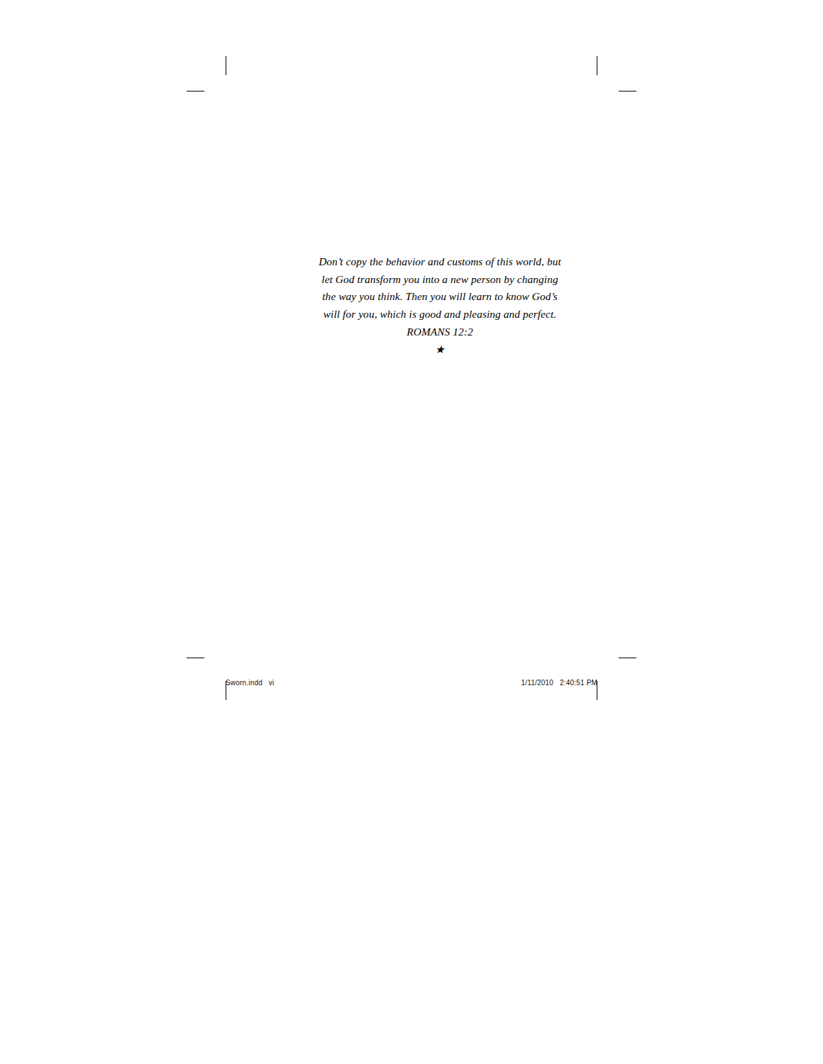Don’t copy the behavior and customs of this world, but let God transform you into a new person by changing the way you think. Then you will learn to know God’s will for you, which is good and pleasing and perfect.
Romans 12:2
★
Sworn.indd vi 1/11/2010 2:40:51 PM